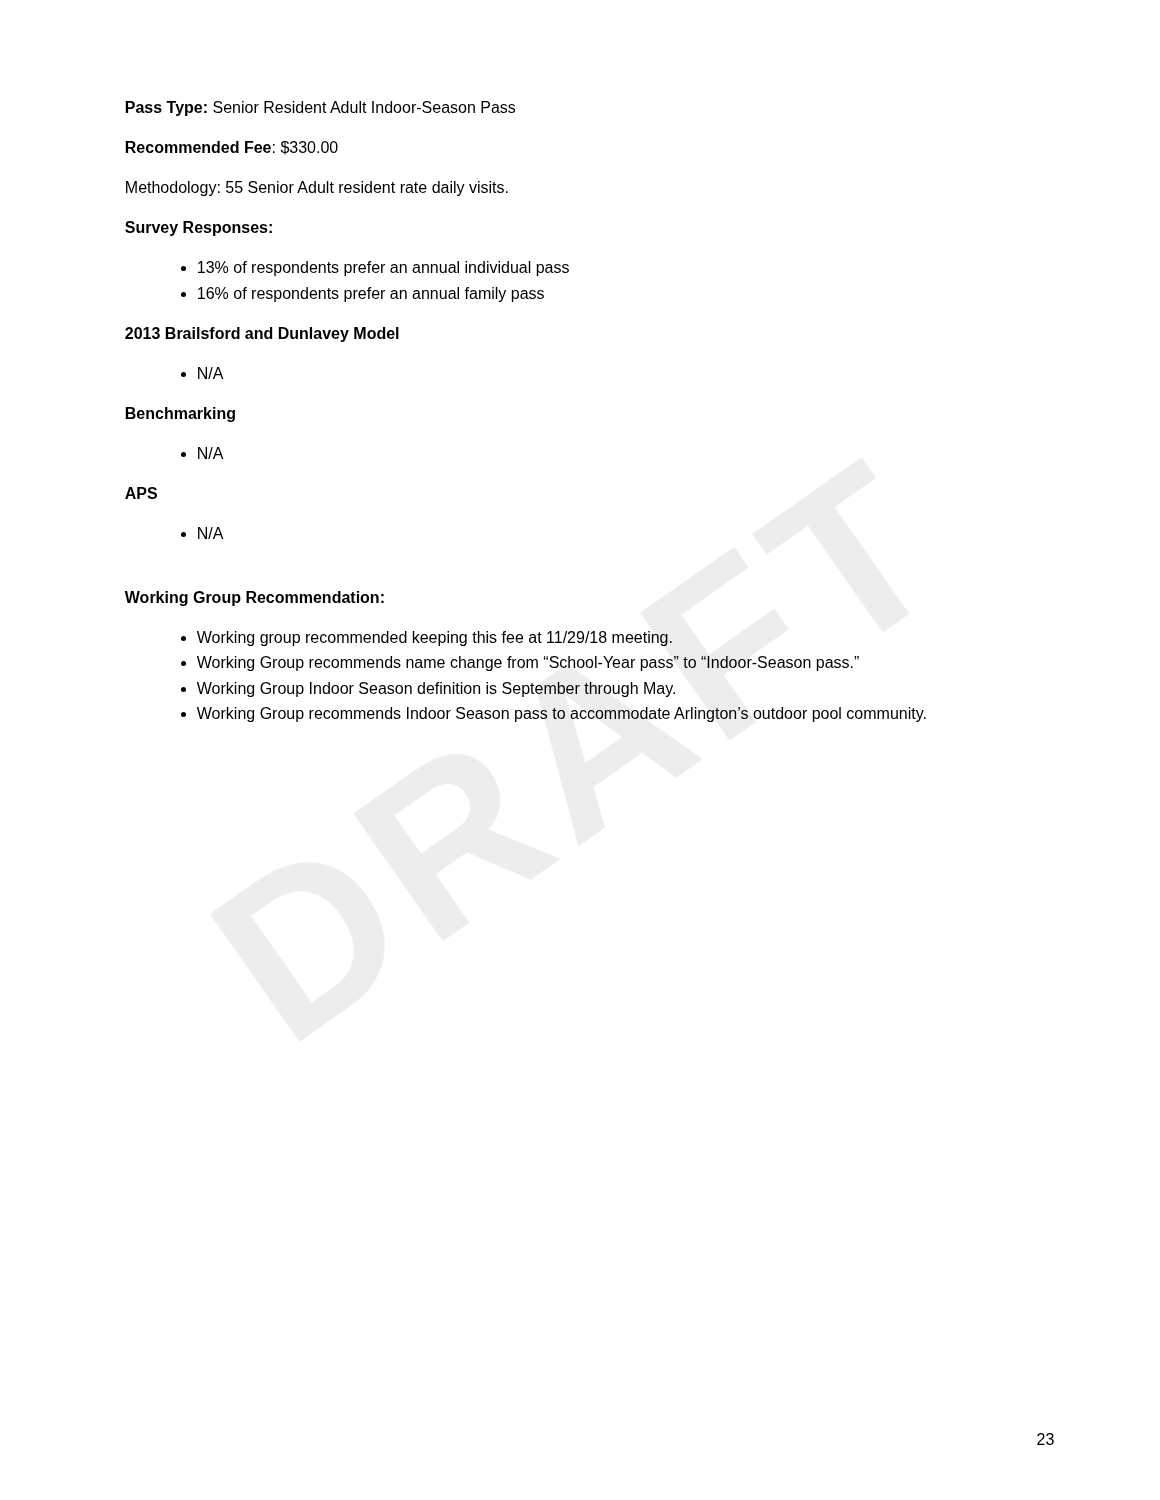DRAFT
Pass Type: Senior Resident Adult Indoor-Season Pass
Recommended Fee: $330.00
Methodology: 55 Senior Adult resident rate daily visits.
Survey Responses:
13% of respondents prefer an annual individual pass
16% of respondents prefer an annual family pass
2013 Brailsford and Dunlavey Model
N/A
Benchmarking
N/A
APS
N/A
Working Group Recommendation:
Working group recommended keeping this fee at 11/29/18 meeting.
Working Group recommends name change from “School-Year pass” to “Indoor-Season pass.”
Working Group Indoor Season definition is September through May.
Working Group recommends Indoor Season pass to accommodate Arlington’s outdoor pool community.
23